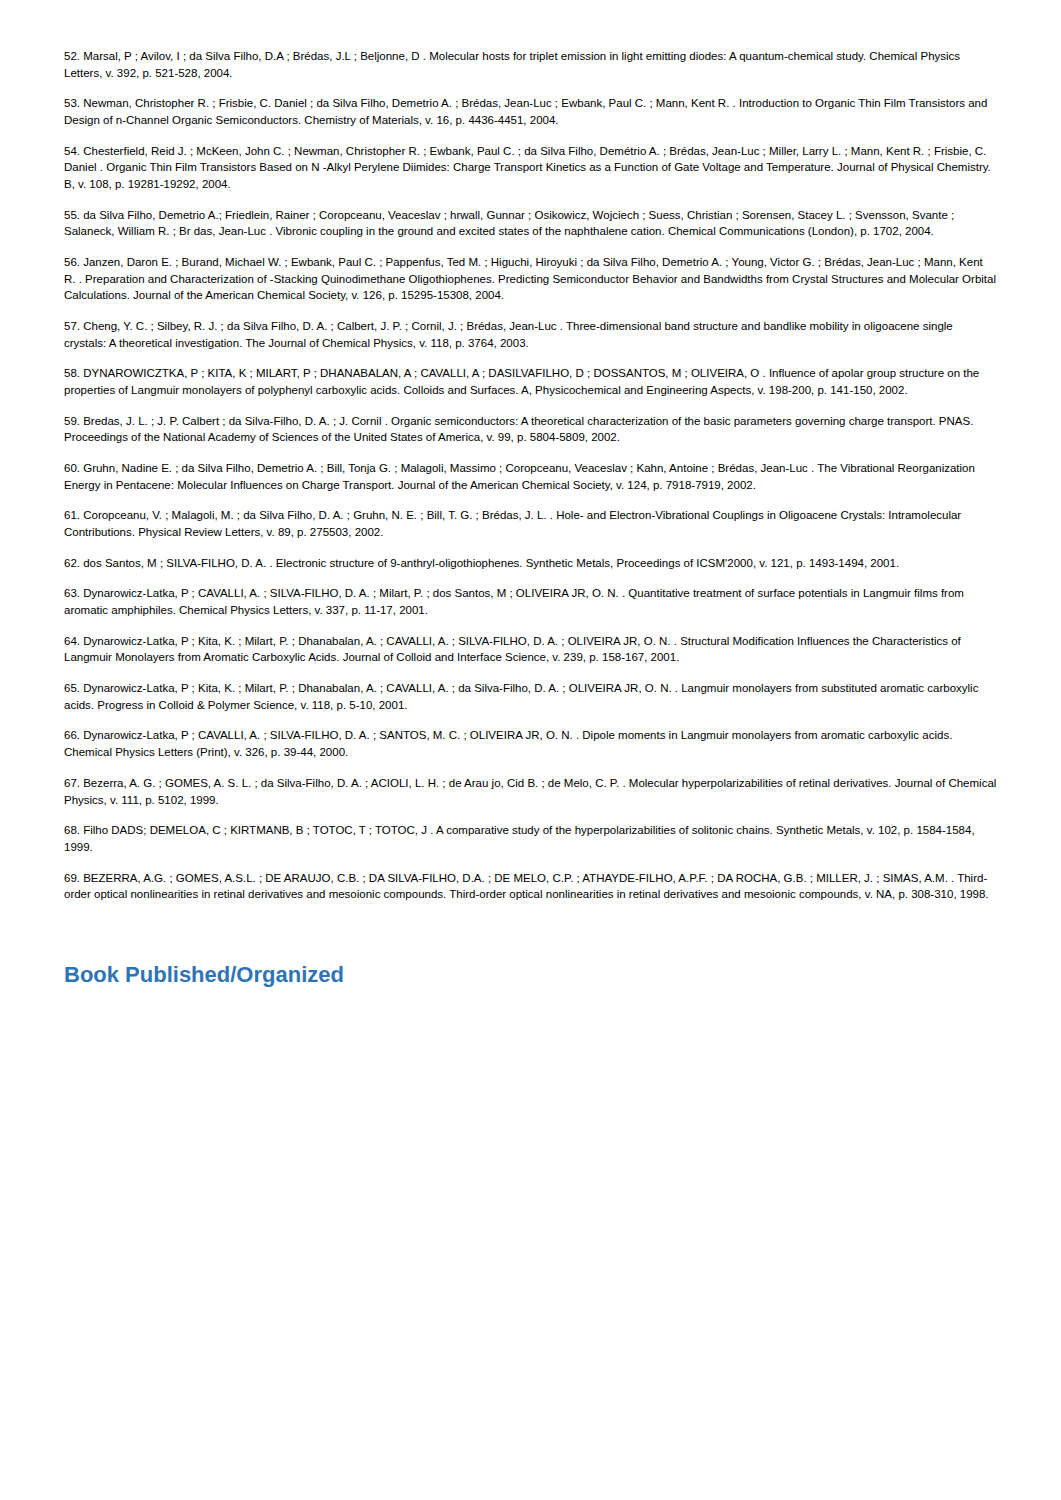52. Marsal, P ; Avilov, I ; da Silva Filho, D.A ; Brédas, J.L ; Beljonne, D . Molecular hosts for triplet emission in light emitting diodes: A quantum-chemical study. Chemical Physics Letters, v. 392, p. 521-528, 2004.
53. Newman, Christopher R. ; Frisbie, C. Daniel ; da Silva Filho, Demetrio A. ; Brédas, Jean-Luc ; Ewbank, Paul C. ; Mann, Kent R. . Introduction to Organic Thin Film Transistors and Design of n-Channel Organic Semiconductors. Chemistry of Materials, v. 16, p. 4436-4451, 2004.
54. Chesterfield, Reid J. ; McKeen, John C. ; Newman, Christopher R. ; Ewbank, Paul C. ; da Silva Filho, Demétrio A. ; Brédas, Jean-Luc ; Miller, Larry L. ; Mann, Kent R. ; Frisbie, C. Daniel . Organic Thin Film Transistors Based on N -Alkyl Perylene Diimides: Charge Transport Kinetics as a Function of Gate Voltage and Temperature. Journal of Physical Chemistry. B, v. 108, p. 19281-19292, 2004.
55. da Silva Filho, Demetrio A.; Friedlein, Rainer ; Coropceanu, Veaceslav ; hrwall, Gunnar ; Osikowicz, Wojciech ; Suess, Christian ; Sorensen, Stacey L. ; Svensson, Svante ; Salaneck, William R. ; Br das, Jean-Luc . Vibronic coupling in the ground and excited states of the naphthalene cation. Chemical Communications (London), p. 1702, 2004.
56. Janzen, Daron E. ; Burand, Michael W. ; Ewbank, Paul C. ; Pappenfus, Ted M. ; Higuchi, Hiroyuki ; da Silva Filho, Demetrio A. ; Young, Victor G. ; Brédas, Jean-Luc ; Mann, Kent R. . Preparation and Characterization of -Stacking Quinodimethane Oligothiophenes. Predicting Semiconductor Behavior and Bandwidths from Crystal Structures and Molecular Orbital Calculations. Journal of the American Chemical Society, v. 126, p. 15295-15308, 2004.
57. Cheng, Y. C. ; Silbey, R. J. ; da Silva Filho, D. A. ; Calbert, J. P. ; Cornil, J. ; Brédas, Jean-Luc . Three-dimensional band structure and bandlike mobility in oligoacene single crystals: A theoretical investigation. The Journal of Chemical Physics, v. 118, p. 3764, 2003.
58. DYNAROWICZTKA, P ; KITA, K ; MILART, P ; DHANABALAN, A ; CAVALLI, A ; DASILVAFILHO, D ; DOSSANTOS, M ; OLIVEIRA, O . Influence of apolar group structure on the properties of Langmuir monolayers of polyphenyl carboxylic acids. Colloids and Surfaces. A, Physicochemical and Engineering Aspects, v. 198-200, p. 141-150, 2002.
59. Bredas, J. L. ; J. P. Calbert ; da Silva-Filho, D. A. ; J. Cornil . Organic semiconductors: A theoretical characterization of the basic parameters governing charge transport. PNAS. Proceedings of the National Academy of Sciences of the United States of America, v. 99, p. 5804-5809, 2002.
60. Gruhn, Nadine E. ; da Silva Filho, Demetrio A. ; Bill, Tonja G. ; Malagoli, Massimo ; Coropceanu, Veaceslav ; Kahn, Antoine ; Brédas, Jean-Luc . The Vibrational Reorganization Energy in Pentacene: Molecular Influences on Charge Transport. Journal of the American Chemical Society, v. 124, p. 7918-7919, 2002.
61. Coropceanu, V. ; Malagoli, M. ; da Silva Filho, D. A. ; Gruhn, N. E. ; Bill, T. G. ; Brédas, J. L. . Hole- and Electron-Vibrational Couplings in Oligoacene Crystals: Intramolecular Contributions. Physical Review Letters, v. 89, p. 275503, 2002.
62. dos Santos, M ; SILVA-FILHO, D. A. . Electronic structure of 9-anthryl-oligothiophenes. Synthetic Metals, Proceedings of ICSM'2000, v. 121, p. 1493-1494, 2001.
63. Dynarowicz-Latka, P ; CAVALLI, A. ; SILVA-FILHO, D. A. ; Milart, P. ; dos Santos, M ; OLIVEIRA JR, O. N. . Quantitative treatment of surface potentials in Langmuir films from aromatic amphiphiles. Chemical Physics Letters, v. 337, p. 11-17, 2001.
64. Dynarowicz-Latka, P ; Kita, K. ; Milart, P. ; Dhanabalan, A. ; CAVALLI, A. ; SILVA-FILHO, D. A. ; OLIVEIRA JR, O. N. . Structural Modification Influences the Characteristics of Langmuir Monolayers from Aromatic Carboxylic Acids. Journal of Colloid and Interface Science, v. 239, p. 158-167, 2001.
65. Dynarowicz-Latka, P ; Kita, K. ; Milart, P. ; Dhanabalan, A. ; CAVALLI, A. ; da Silva-Filho, D. A. ; OLIVEIRA JR, O. N. . Langmuir monolayers from substituted aromatic carboxylic acids. Progress in Colloid & Polymer Science, v. 118, p. 5-10, 2001.
66. Dynarowicz-Latka, P ; CAVALLI, A. ; SILVA-FILHO, D. A. ; SANTOS, M. C. ; OLIVEIRA JR, O. N. . Dipole moments in Langmuir monolayers from aromatic carboxylic acids. Chemical Physics Letters (Print), v. 326, p. 39-44, 2000.
67. Bezerra, A. G. ; GOMES, A. S. L. ; da Silva-Filho, D. A. ; ACIOLI, L. H. ; de Arau jo, Cid B. ; de Melo, C. P. . Molecular hyperpolarizabilities of retinal derivatives. Journal of Chemical Physics, v. 111, p. 5102, 1999.
68. Filho DADS; DEMELOA, C ; KIRTMANB, B ; TOTOC, T ; TOTOC, J . A comparative study of the hyperpolarizabilities of solitonic chains. Synthetic Metals, v. 102, p. 1584-1584, 1999.
69. BEZERRA, A.G. ; GOMES, A.S.L. ; DE ARAUJO, C.B. ; DA SILVA-FILHO, D.A. ; DE MELO, C.P. ; ATHAYDE-FILHO, A.P.F. ; DA ROCHA, G.B. ; MILLER, J. ; SIMAS, A.M. . Third-order optical nonlinearities in retinal derivatives and mesoionic compounds. Third-order optical nonlinearities in retinal derivatives and mesoionic compounds, v. NA, p. 308-310, 1998.
Book Published/Organized